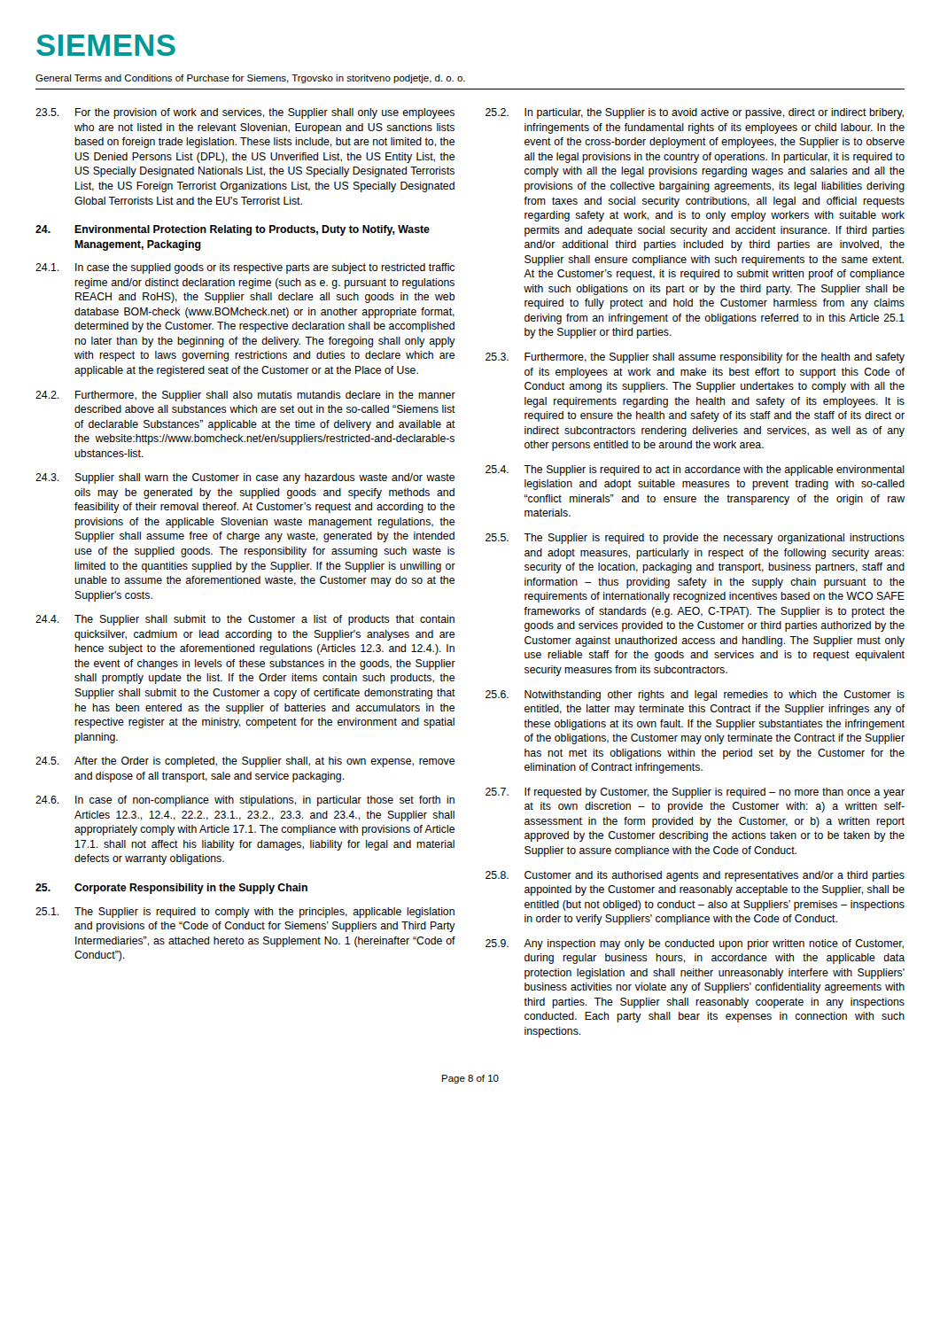SIEMENS
General Terms and Conditions of Purchase for Siemens, Trgovsko in storitveno podjetje, d. o. o.
23.5.
For the provision of work and services, the Supplier shall only use employees who are not listed in the relevant Slovenian, European and US sanctions lists based on foreign trade legislation. These lists include, but are not limited to, the US Denied Persons List (DPL), the US Unverified List, the US Entity List, the US Specially Designated Nationals List, the US Specially Designated Terrorists List, the US Foreign Terrorist Organizations List, the US Specially Designated Global Terrorists List and the EU's Terrorist List.
24.
Environmental Protection Relating to Products, Duty to Notify, Waste Management, Packaging
24.1.
In case the supplied goods or its respective parts are subject to restricted traffic regime and/or distinct declaration regime (such as e. g. pursuant to regulations REACH and RoHS), the Supplier shall declare all such goods in the web database BOM-check (www.BOMcheck.net) or in another appropriate format, determined by the Customer. The respective declaration shall be accomplished no later than by the beginning of the delivery. The foregoing shall only apply with respect to laws governing restrictions and duties to declare which are applicable at the registered seat of the Customer or at the Place of Use.
24.2.
Furthermore, the Supplier shall also mutatis mutandis declare in the manner described above all substances which are set out in the so-called “Siemens list of declarable Substances” applicable at the time of delivery and available at the website:https://www.bomcheck.net/en/suppliers/restricted-and-declarable-substances-list.
24.3.
Supplier shall warn the Customer in case any hazardous waste and/or waste oils may be generated by the supplied goods and specify methods and feasibility of their removal thereof. At Customer’s request and according to the provisions of the applicable Slovenian waste management regulations, the Supplier shall assume free of charge any waste, generated by the intended use of the supplied goods. The responsibility for assuming such waste is limited to the quantities supplied by the Supplier. If the Supplier is unwilling or unable to assume the aforementioned waste, the Customer may do so at the Supplier's costs.
24.4.
The Supplier shall submit to the Customer a list of products that contain quicksilver, cadmium or lead according to the Supplier's analyses and are hence subject to the aforementioned regulations (Articles 12.3. and 12.4.). In the event of changes in levels of these substances in the goods, the Supplier shall promptly update the list. If the Order items contain such products, the Supplier shall submit to the Customer a copy of certificate demonstrating that he has been entered as the supplier of batteries and accumulators in the respective register at the ministry, competent for the environment and spatial planning.
24.5.
After the Order is completed, the Supplier shall, at his own expense, remove and dispose of all transport, sale and service packaging.
24.6.
In case of non-compliance with stipulations, in particular those set forth in Articles 12.3., 12.4., 22.2., 23.1., 23.2., 23.3. and 23.4., the Supplier shall appropriately comply with Article 17.1. The compliance with provisions of Article 17.1. shall not affect his liability for damages, liability for legal and material defects or warranty obligations.
25.
Corporate Responsibility in the Supply Chain
25.1.
The Supplier is required to comply with the principles, applicable legislation and provisions of the “Code of Conduct for Siemens’ Suppliers and Third Party Intermediaries”, as attached hereto as Supplement No. 1 (hereinafter “Code of Conduct”).
25.2.
In particular, the Supplier is to avoid active or passive, direct or indirect bribery, infringements of the fundamental rights of its employees or child labour. In the event of the cross-border deployment of employees, the Supplier is to observe all the legal provisions in the country of operations. In particular, it is required to comply with all the legal provisions regarding wages and salaries and all the provisions of the collective bargaining agreements, its legal liabilities deriving from taxes and social security contributions, all legal and official requests regarding safety at work, and is to only employ workers with suitable work permits and adequate social security and accident insurance. If third parties and/or additional third parties included by third parties are involved, the Supplier shall ensure compliance with such requirements to the same extent. At the Customer’s request, it is required to submit written proof of compliance with such obligations on its part or by the third party. The Supplier shall be required to fully protect and hold the Customer harmless from any claims deriving from an infringement of the obligations referred to in this Article 25.1 by the Supplier or third parties.
25.3.
Furthermore, the Supplier shall assume responsibility for the health and safety of its employees at work and make its best effort to support this Code of Conduct among its suppliers. The Supplier undertakes to comply with all the legal requirements regarding the health and safety of its employees. It is required to ensure the health and safety of its staff and the staff of its direct or indirect subcontractors rendering deliveries and services, as well as of any other persons entitled to be around the work area.
25.4.
The Supplier is required to act in accordance with the applicable environmental legislation and adopt suitable measures to prevent trading with so-called “conflict minerals” and to ensure the transparency of the origin of raw materials.
25.5.
The Supplier is required to provide the necessary organizational instructions and adopt measures, particularly in respect of the following security areas: security of the location, packaging and transport, business partners, staff and information – thus providing safety in the supply chain pursuant to the requirements of internationally recognized incentives based on the WCO SAFE frameworks of standards (e.g. AEO, C-TPAT). The Supplier is to protect the goods and services provided to the Customer or third parties authorized by the Customer against unauthorized access and handling. The Supplier must only use reliable staff for the goods and services and is to request equivalent security measures from its subcontractors.
25.6.
Notwithstanding other rights and legal remedies to which the Customer is entitled, the latter may terminate this Contract if the Supplier infringes any of these obligations at its own fault. If the Supplier substantiates the infringement of the obligations, the Customer may only terminate the Contract if the Supplier has not met its obligations within the period set by the Customer for the elimination of Contract infringements.
25.7.
If requested by Customer, the Supplier is required – no more than once a year at its own discretion – to provide the Customer with: a) a written self-assessment in the form provided by the Customer, or b) a written report approved by the Customer describing the actions taken or to be taken by the Supplier to assure compliance with the Code of Conduct.
25.8.
Customer and its authorised agents and representatives and/or a third parties appointed by the Customer and reasonably acceptable to the Supplier, shall be entitled (but not obliged) to conduct – also at Suppliers’ premises – inspections in order to verify Suppliers' compliance with the Code of Conduct.
25.9.
Any inspection may only be conducted upon prior written notice of Customer, during regular business hours, in accordance with the applicable data protection legislation and shall neither unreasonably interfere with Suppliers' business activities nor violate any of Suppliers' confidentiality agreements with third parties. The Supplier shall reasonably cooperate in any inspections conducted. Each party shall bear its expenses in connection with such inspections.
Page 8 of 10